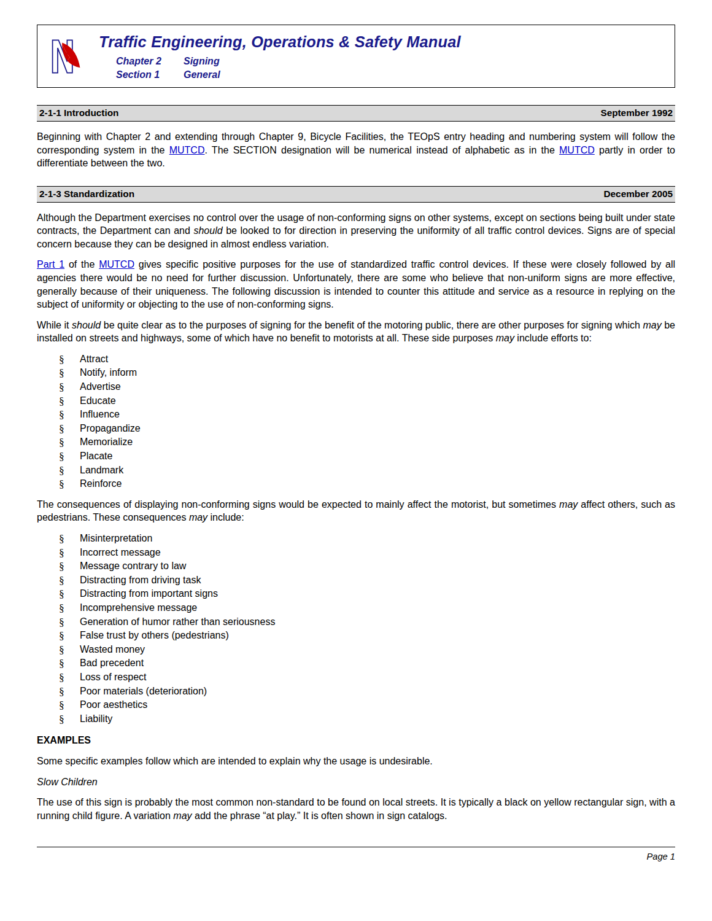Traffic Engineering, Operations & Safety Manual
Chapter 2 Signing
Section 1 General
2-1-1 Introduction September 1992
Beginning with Chapter 2 and extending through Chapter 9, Bicycle Facilities, the TEOpS entry heading and numbering system will follow the corresponding system in the MUTCD. The SECTION designation will be numerical instead of alphabetic as in the MUTCD partly in order to differentiate between the two.
2-1-3 Standardization December 2005
Although the Department exercises no control over the usage of non-conforming signs on other systems, except on sections being built under state contracts, the Department can and should be looked to for direction in preserving the uniformity of all traffic control devices. Signs are of special concern because they can be designed in almost endless variation.
Part 1 of the MUTCD gives specific positive purposes for the use of standardized traffic control devices. If these were closely followed by all agencies there would be no need for further discussion. Unfortunately, there are some who believe that non-uniform signs are more effective, generally because of their uniqueness. The following discussion is intended to counter this attitude and service as a resource in replying on the subject of uniformity or objecting to the use of non-conforming signs.
While it should be quite clear as to the purposes of signing for the benefit of the motoring public, there are other purposes for signing which may be installed on streets and highways, some of which have no benefit to motorists at all. These side purposes may include efforts to:
Attract
Notify, inform
Advertise
Educate
Influence
Propagandize
Memorialize
Placate
Landmark
Reinforce
The consequences of displaying non-conforming signs would be expected to mainly affect the motorist, but sometimes may affect others, such as pedestrians. These consequences may include:
Misinterpretation
Incorrect message
Message contrary to law
Distracting from driving task
Distracting from important signs
Incomprehensive message
Generation of humor rather than seriousness
False trust by others (pedestrians)
Wasted money
Bad precedent
Loss of respect
Poor materials (deterioration)
Poor aesthetics
Liability
EXAMPLES
Some specific examples follow which are intended to explain why the usage is undesirable.
Slow Children
The use of this sign is probably the most common non-standard to be found on local streets. It is typically a black on yellow rectangular sign, with a running child figure. A variation may add the phrase “at play.” It is often shown in sign catalogs.
Page 1